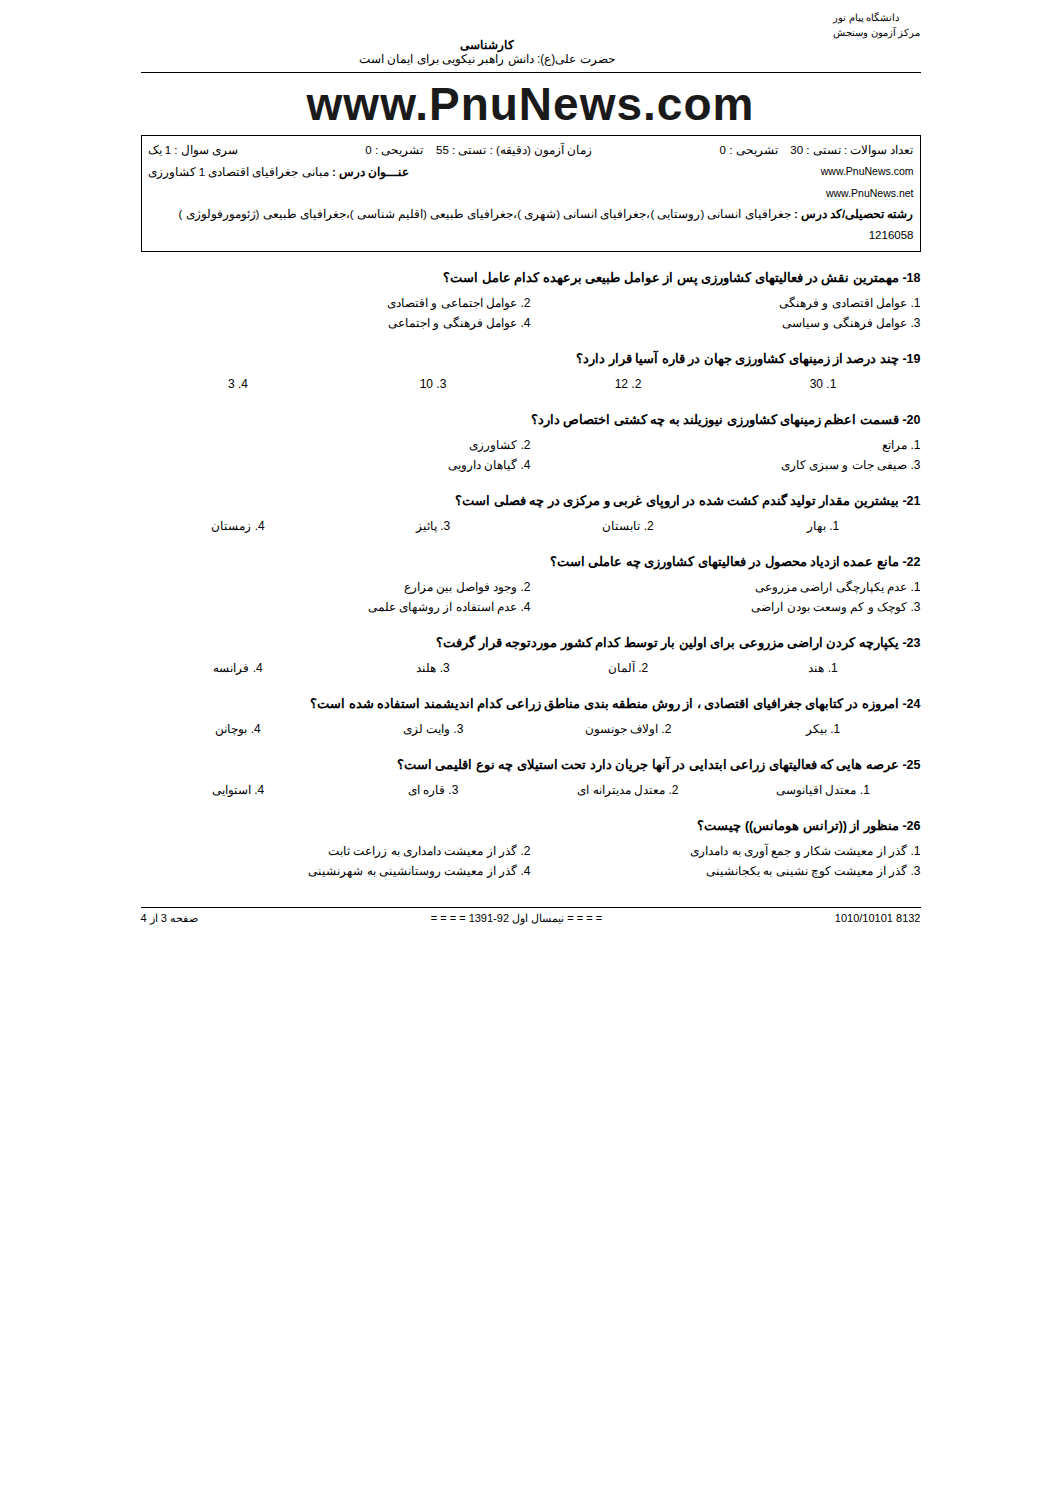دانشگاه پیام نور
مرکز آزمون وسنجش
کارشناسی
حضرت علی(ع): دانش راهبر نیکویی برای ایمان است
www.PnuNews.com
تعداد سوالات : تستی : 30 تشریحی : 0
زمان آزمون (دقیقه) : تستی : 55 تشریحی : 0
سری سوال : 1 یک
www.PnuNews.com
عنـــوان درس : مبانی جغرافیای اقتصادی 1 کشاورزی
www.PnuNews.net
رشته تحصیلی/کد درس : جغرافیای انسانی (روستایی )،جغرافیای انسانی (شهری )،جغرافیای طبیعی (اقلیم شناسی )،جغرافیای طبیعی (ژئومورفولوژی ) 1216058
18- مهمترین نقش در فعالیتهای کشاورزی پس از عوامل طبیعی برعهده کدام عامل است؟
1. عوامل اقتصادی و فرهنگی
2. عوامل اجتماعی و اقتصادی
3. عوامل فرهنگی و سیاسی
4. عوامل فرهنگی و اجتماعی
19- چند درصد از زمینهای کشاورزی جهان در قاره آسیا قرار دارد؟
1. 30
2. 12
3. 10
4. 3
20- قسمت اعظم زمینهای کشاورزی نیوزیلند به چه کشتی اختصاص دارد؟
1. مراتع
2. کشاورزی
3. صیفی جات و سبزی کاری
4. گیاهان دارویی
21- بیشترین مقدار تولید گندم کشت شده در اروپای غربی و مرکزی در چه فصلی است؟
1. بهار
2. تابستان
3. پائیز
4. زمستان
22- مانع عمده ازدیاد محصول در فعالیتهای کشاورزی چه عاملی است؟
1. عدم یکپارچگی اراضی مزروعی
2. وجود فواصل بین مزارع
3. کوچک و کم وسعت بودن اراضی
4. عدم استفاده از روشهای علمی
23- یکپارچه کردن اراضی مزروعی برای اولین بار توسط کدام کشور موردتوجه قرار گرفت؟
1. هند
2. آلمان
3. هلند
4. فرانسه
24- امروزه در کتابهای جغرافیای اقتصادی ، از روش منطقه بندی مناطق زراعی کدام اندیشمند استفاده شده است؟
1. بیکر
2. اولاف جونسون
3. وایت لزی
4. بوچانن
25- عرصه هایی که فعالیتهای زراعی ابتدایی در آنها جریان دارد تحت استیلای چه نوع اقلیمی است؟
1. معتدل اقیانوسی
2. معتدل مدیترانه ای
3. قاره ای
4. استوایی
26- منظور از ((ترانس هومانس)) چیست؟
1. گذر از معیشت شکار و جمع آوری به دامداری
2. گذر از معیشت دامداری به زراعت ثابت
3. گذر از معیشت کوچ نشینی به یکجانشینی
4. گذر از معیشت روستانشینی به شهرنشینی
1010/10101 8132
= = = = نیمسال اول 92-1391 = = = =
صفحه 3 از 4